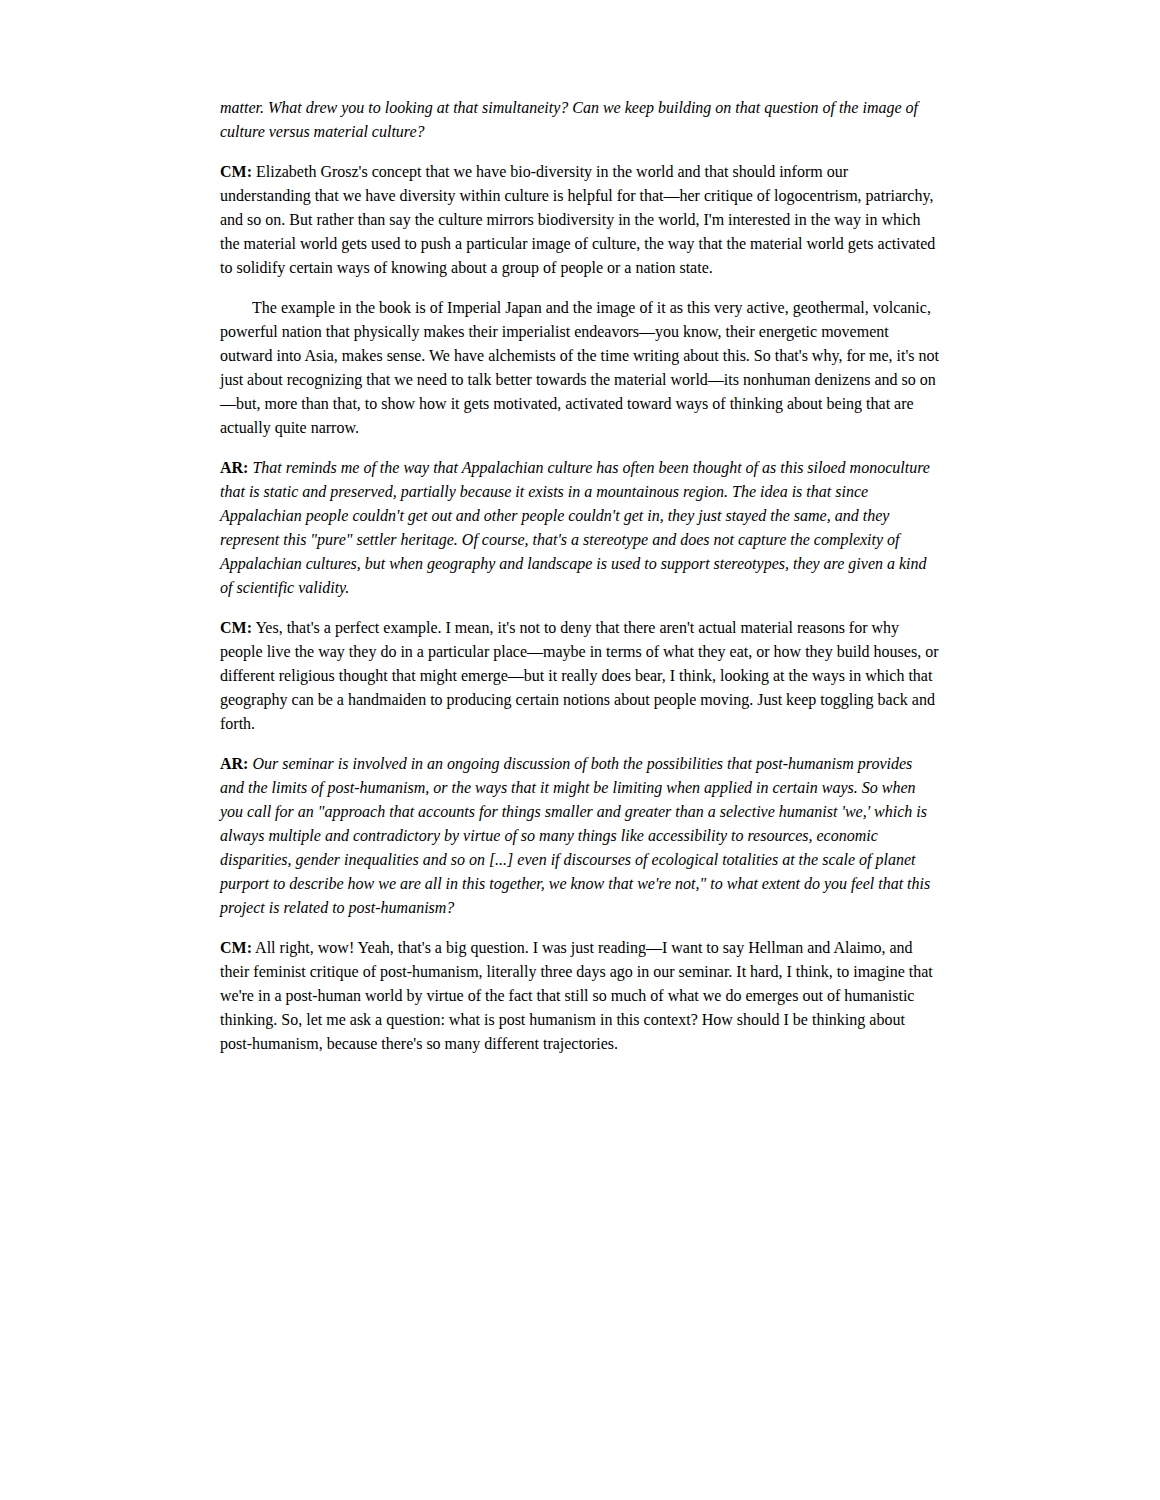matter. What drew you to looking at that simultaneity? Can we keep building on that question of the image of culture versus material culture?
CM: Elizabeth Grosz's concept that we have bio-diversity in the world and that should inform our understanding that we have diversity within culture is helpful for that—her critique of logocentrism, patriarchy, and so on. But rather than say the culture mirrors biodiversity in the world, I'm interested in the way in which the material world gets used to push a particular image of culture, the way that the material world gets activated to solidify certain ways of knowing about a group of people or a nation state.
The example in the book is of Imperial Japan and the image of it as this very active, geothermal, volcanic, powerful nation that physically makes their imperialist endeavors—you know, their energetic movement outward into Asia, makes sense. We have alchemists of the time writing about this. So that's why, for me, it's not just about recognizing that we need to talk better towards the material world—its nonhuman denizens and so on—but, more than that, to show how it gets motivated, activated toward ways of thinking about being that are actually quite narrow.
AR: That reminds me of the way that Appalachian culture has often been thought of as this siloed monoculture that is static and preserved, partially because it exists in a mountainous region. The idea is that since Appalachian people couldn't get out and other people couldn't get in, they just stayed the same, and they represent this "pure" settler heritage. Of course, that's a stereotype and does not capture the complexity of Appalachian cultures, but when geography and landscape is used to support stereotypes, they are given a kind of scientific validity.
CM: Yes, that's a perfect example. I mean, it's not to deny that there aren't actual material reasons for why people live the way they do in a particular place—maybe in terms of what they eat, or how they build houses, or different religious thought that might emerge—but it really does bear, I think, looking at the ways in which that geography can be a handmaiden to producing certain notions about people moving. Just keep toggling back and forth.
AR: Our seminar is involved in an ongoing discussion of both the possibilities that post-humanism provides and the limits of post-humanism, or the ways that it might be limiting when applied in certain ways. So when you call for an "approach that accounts for things smaller and greater than a selective humanist 'we,' which is always multiple and contradictory by virtue of so many things like accessibility to resources, economic disparities, gender inequalities and so on [...] even if discourses of ecological totalities at the scale of planet purport to describe how we are all in this together, we know that we're not," to what extent do you feel that this project is related to post-humanism?
CM: All right, wow! Yeah, that's a big question. I was just reading—I want to say Hellman and Alaimo, and their feminist critique of post-humanism, literally three days ago in our seminar. It hard, I think, to imagine that we're in a post-human world by virtue of the fact that still so much of what we do emerges out of humanistic thinking. So, let me ask a question: what is post humanism in this context? How should I be thinking about post-humanism, because there's so many different trajectories.